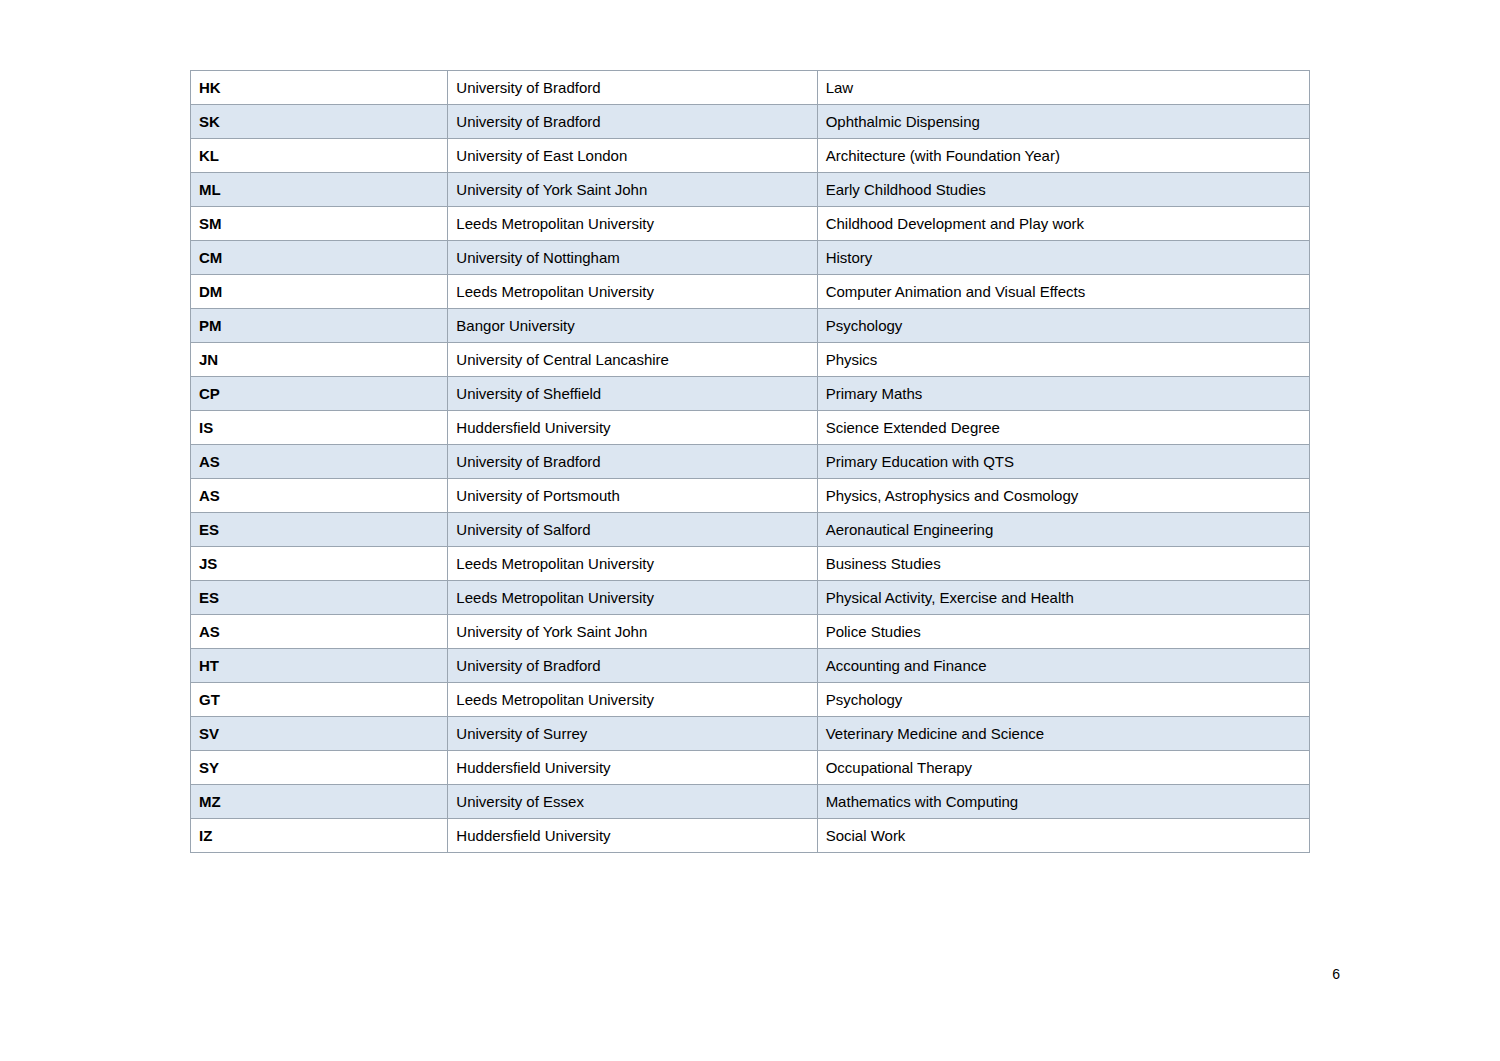| HK | University of Bradford | Law |
| SK | University of Bradford | Ophthalmic Dispensing |
| KL | University of East London | Architecture (with Foundation Year) |
| ML | University of York Saint John | Early Childhood Studies |
| SM | Leeds Metropolitan University | Childhood Development and Play work |
| CM | University of Nottingham | History |
| DM | Leeds Metropolitan University | Computer Animation and Visual Effects |
| PM | Bangor University | Psychology |
| JN | University of Central Lancashire | Physics |
| CP | University of Sheffield | Primary Maths |
| IS | Huddersfield University | Science Extended Degree |
| AS | University of Bradford | Primary Education with QTS |
| AS | University of Portsmouth | Physics, Astrophysics and Cosmology |
| ES | University of Salford | Aeronautical Engineering |
| JS | Leeds Metropolitan University | Business Studies |
| ES | Leeds Metropolitan University | Physical Activity, Exercise and Health |
| AS | University of York Saint John | Police Studies |
| HT | University of Bradford | Accounting and Finance |
| GT | Leeds Metropolitan University | Psychology |
| SV | University of Surrey | Veterinary Medicine and Science |
| SY | Huddersfield University | Occupational Therapy |
| MZ | University of Essex | Mathematics with Computing |
| IZ | Huddersfield University | Social Work |
6